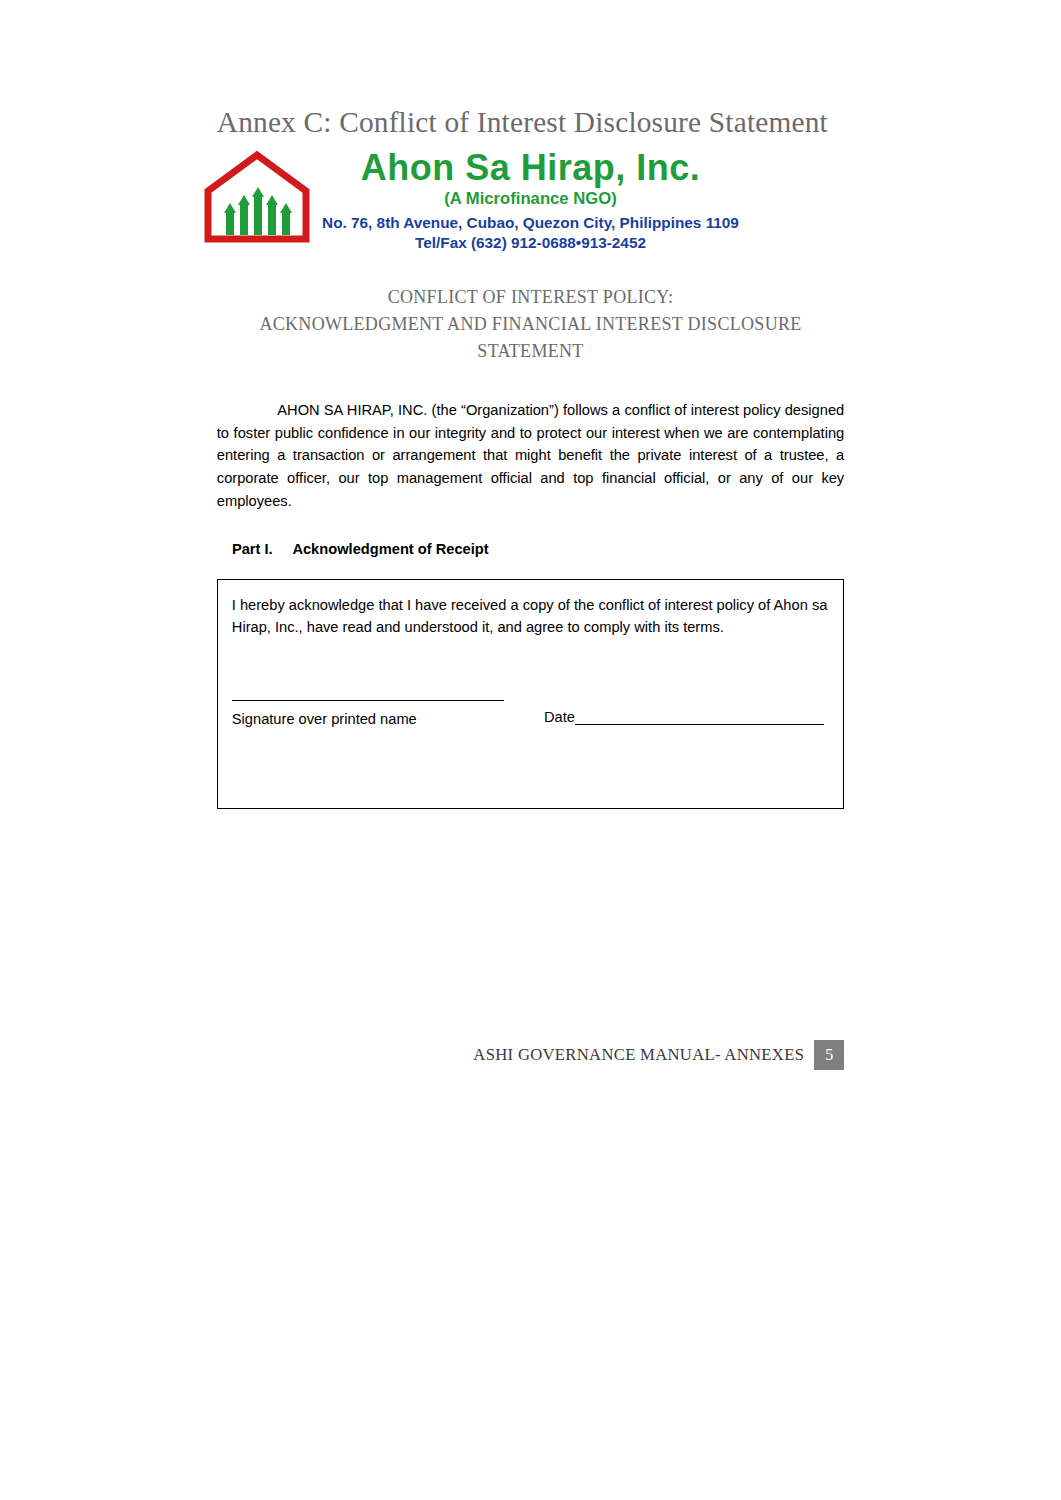Annex C: Conflict of Interest Disclosure Statement
Ahon Sa Hirap, Inc.
(A Microfinance NGO)
No. 76, 8th Avenue, Cubao, Quezon City, Philippines 1109
Tel/Fax (632) 912-0688•913-2452
CONFLICT OF INTEREST POLICY:
ACKNOWLEDGMENT AND FINANCIAL INTEREST DISCLOSURE
STATEMENT
AHON SA HIRAP, INC. (the “Organization”) follows a conflict of interest policy designed to foster public confidence in our integrity and to protect our interest when we are contemplating entering a transaction or arrangement that might benefit the private interest of a trustee, a corporate officer, our top management official and top financial official, or any of our key employees.
Part I. Acknowledgment of Receipt
I hereby acknowledge that I have received a copy of the conflict of interest policy of Ahon sa Hirap, Inc., have read and understood it, and agree to comply with its terms.
Signature over printed name
Date
ASHI GOVERNANCE MANUAL- ANNEXES 5